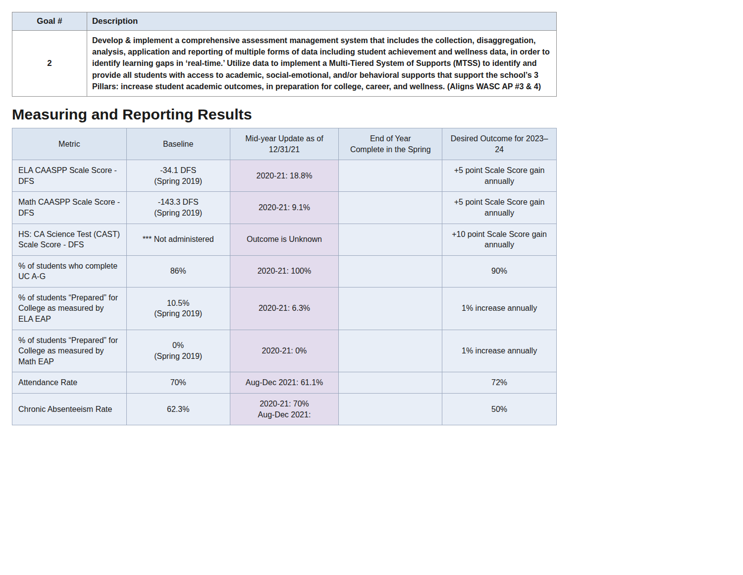| Goal # | Description |
| --- | --- |
| 2 | Develop & implement a comprehensive assessment management system that includes the collection, disaggregation, analysis, application and reporting of multiple forms of data including student achievement and wellness data, in order to identify learning gaps in ‘real-time.’ Utilize data to implement a Multi-Tiered System of Supports (MTSS) to identify and provide all students with access to academic, social-emotional, and/or behavioral supports that support the school’s 3 Pillars: increase student academic outcomes, in preparation for college, career, and wellness. (Aligns WASC AP #3 & 4) |
Measuring and Reporting Results
| Metric | Baseline | Mid-year Update as of 12/31/21 | End of Year Complete in the Spring | Desired Outcome for 2023–24 |
| --- | --- | --- | --- | --- |
| ELA CAASPP Scale Score - DFS | -34.1 DFS (Spring 2019) | 2020-21: 18.8% | | +5 point Scale Score gain annually |
| Math CAASPP Scale Score - DFS | -143.3 DFS (Spring 2019) | 2020-21: 9.1% | | +5 point Scale Score gain annually |
| HS: CA Science Test (CAST) Scale Score - DFS | *** Not administered | Outcome is Unknown | | +10 point Scale Score gain annually |
| % of students who complete UC A-G | 86% | 2020-21: 100% | | 90% |
| % of students “Prepared” for College as measured by ELA EAP | 10.5% (Spring 2019) | 2020-21: 6.3% | | 1% increase annually |
| % of students “Prepared” for College as measured by Math EAP | 0% (Spring 2019) | 2020-21: 0% | | 1% increase annually |
| Attendance Rate | 70% | Aug-Dec 2021: 61.1% | | 72% |
| Chronic Absenteeism Rate | 62.3% | 2020-21: 70% Aug-Dec 2021: | | 50% |